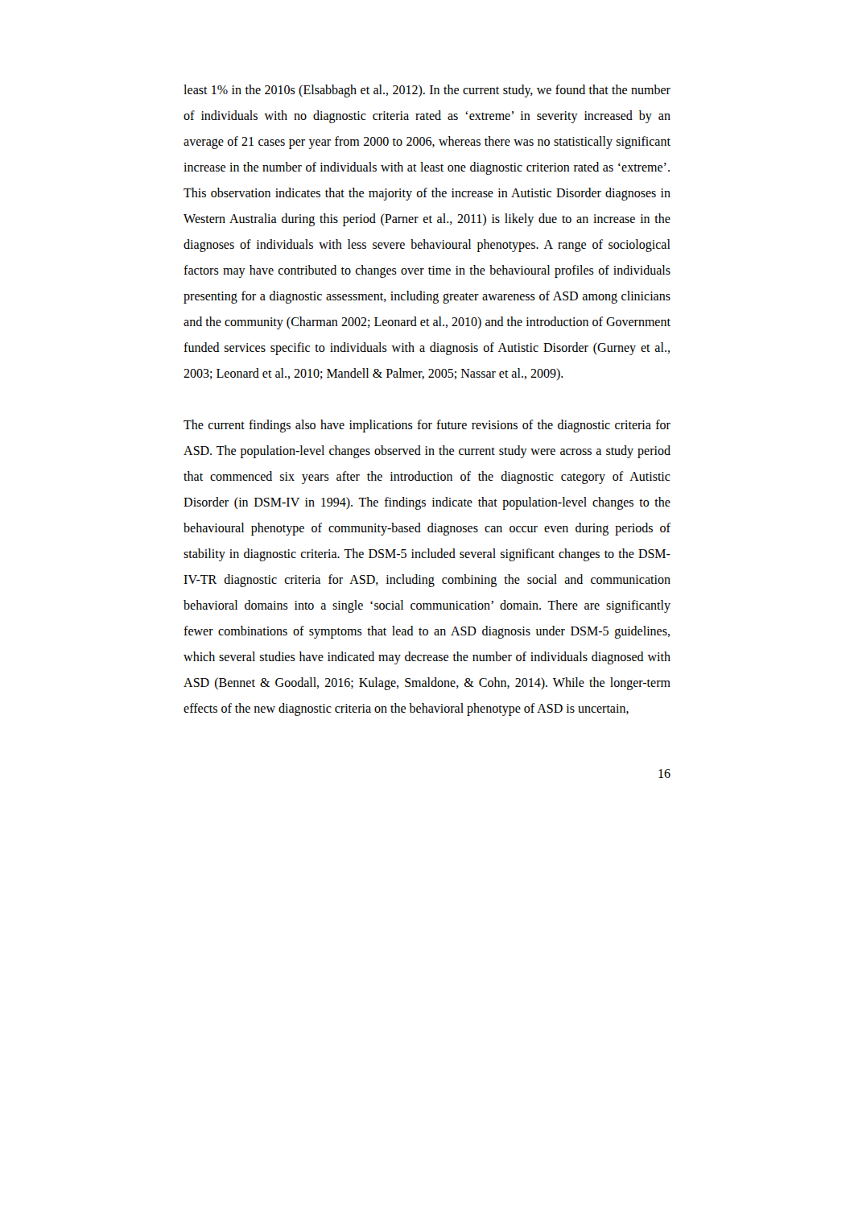least 1% in the 2010s (Elsabbagh et al., 2012). In the current study, we found that the number of individuals with no diagnostic criteria rated as ‘extreme’ in severity increased by an average of 21 cases per year from 2000 to 2006, whereas there was no statistically significant increase in the number of individuals with at least one diagnostic criterion rated as ‘extreme’. This observation indicates that the majority of the increase in Autistic Disorder diagnoses in Western Australia during this period (Parner et al., 2011) is likely due to an increase in the diagnoses of individuals with less severe behavioural phenotypes. A range of sociological factors may have contributed to changes over time in the behavioural profiles of individuals presenting for a diagnostic assessment, including greater awareness of ASD among clinicians and the community (Charman 2002; Leonard et al., 2010) and the introduction of Government funded services specific to individuals with a diagnosis of Autistic Disorder (Gurney et al., 2003; Leonard et al., 2010; Mandell & Palmer, 2005; Nassar et al., 2009).
The current findings also have implications for future revisions of the diagnostic criteria for ASD. The population-level changes observed in the current study were across a study period that commenced six years after the introduction of the diagnostic category of Autistic Disorder (in DSM-IV in 1994). The findings indicate that population-level changes to the behavioural phenotype of community-based diagnoses can occur even during periods of stability in diagnostic criteria. The DSM-5 included several significant changes to the DSM-IV-TR diagnostic criteria for ASD, including combining the social and communication behavioral domains into a single ‘social communication’ domain. There are significantly fewer combinations of symptoms that lead to an ASD diagnosis under DSM-5 guidelines, which several studies have indicated may decrease the number of individuals diagnosed with ASD (Bennet & Goodall, 2016; Kulage, Smaldone, & Cohn, 2014). While the longer-term effects of the new diagnostic criteria on the behavioral phenotype of ASD is uncertain,
16